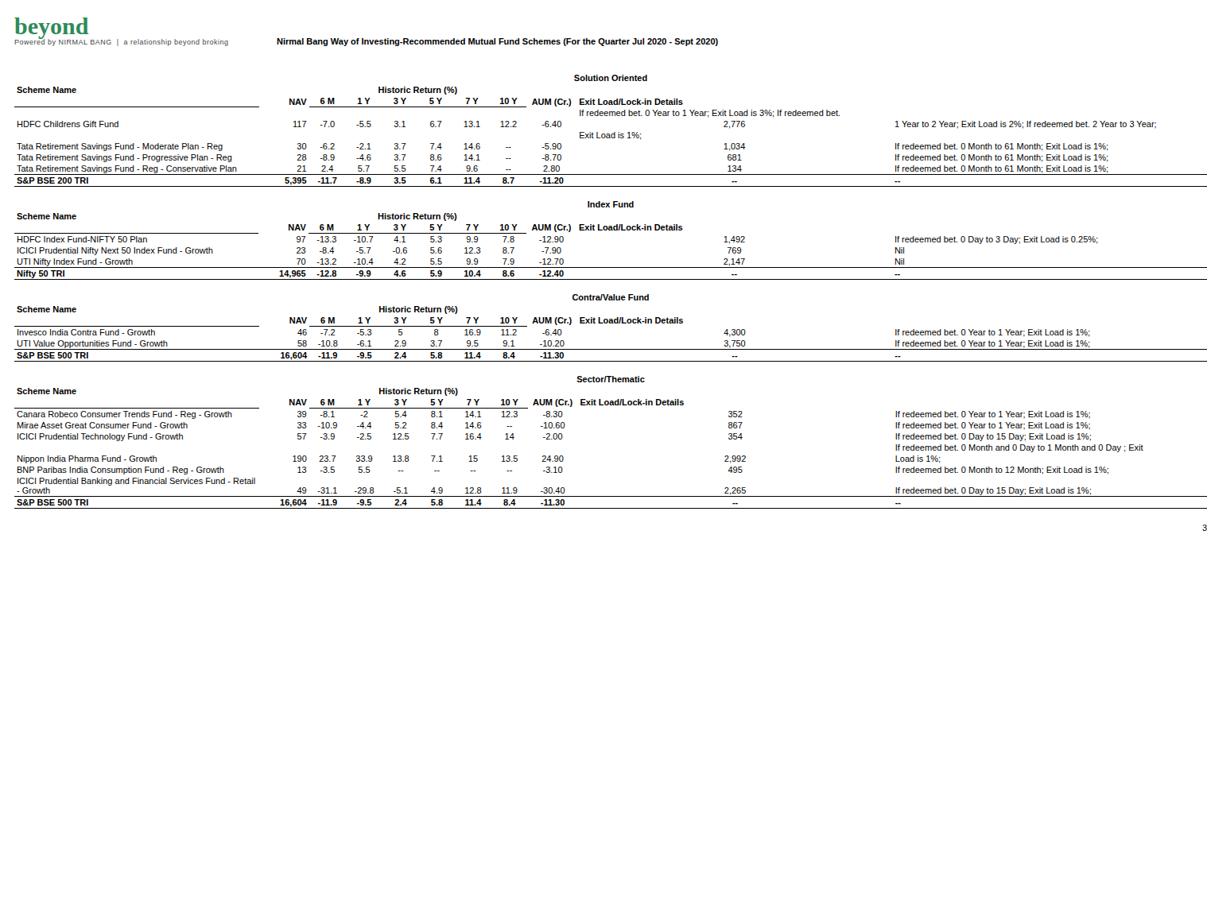beyond
Powered by NIRMAL BANG | a relationship beyond broking
Nirmal Bang Way of Investing-Recommended Mutual Fund Schemes (For the Quarter Jul 2020 - Sept 2020)
Solution Oriented
| Scheme Name | NAV | Historic Return (%) | AUM (Cr.) | Exit Load/Lock-in Details |
| --- | --- | --- | --- | --- |
| | 6 M | 1 Y | 3 Y | 5 Y | 7 Y | 10 Y |
| | | | | | | | | | If redeemed bet. 0 Year to 1 Year; Exit Load is 3%; If redeemed bet. |
| HDFC Childrens Gift Fund | 117 | -7.0 | -5.5 | 3.1 | 6.7 | 13.1 | 12.2 | -6.40 | 2,776 | 1 Year to 2 Year; Exit Load is 2%; If redeemed bet. 2 Year to 3 Year; |
| | | | | | | | | | Exit Load is 1%; |
| Tata Retirement Savings Fund - Moderate Plan - Reg | 30 | -6.2 | -2.1 | 3.7 | 7.4 | 14.6 | -- | -5.90 | 1,034 | If redeemed bet. 0 Month to 61 Month; Exit Load is 1%; |
| Tata Retirement Savings Fund - Progressive Plan - Reg | 28 | -8.9 | -4.6 | 3.7 | 8.6 | 14.1 | -- | -8.70 | 681 | If redeemed bet. 0 Month to 61 Month; Exit Load is 1%; |
| Tata Retirement Savings Fund - Reg - Conservative Plan | 21 | 2.4 | 5.7 | 5.5 | 7.4 | 9.6 | -- | 2.80 | 134 | If redeemed bet. 0 Month to 61 Month; Exit Load is 1%; |
| S&P BSE 200 TRI | 5,395 | -11.7 | -8.9 | 3.5 | 6.1 | 11.4 | 8.7 | -11.20 | -- | -- |
Index Fund
| Scheme Name | NAV | Historic Return (%) | AUM (Cr.) | Exit Load/Lock-in Details |
| --- | --- | --- | --- | --- |
| | 6 M | 1 Y | 3 Y | 5 Y | 7 Y | 10 Y |
| HDFC Index Fund-NIFTY 50 Plan | 97 | -13.3 | -10.7 | 4.1 | 5.3 | 9.9 | 7.8 | -12.90 | 1,492 | If redeemed bet. 0 Day to 3 Day; Exit Load is 0.25%; |
| ICICI Prudential Nifty Next 50 Index Fund - Growth | 23 | -8.4 | -5.7 | -0.6 | 5.6 | 12.3 | 8.7 | -7.90 | 769 | Nil |
| UTI Nifty Index Fund - Growth | 70 | -13.2 | -10.4 | 4.2 | 5.5 | 9.9 | 7.9 | -12.70 | 2,147 | Nil |
| Nifty 50 TRI | 14,965 | -12.8 | -9.9 | 4.6 | 5.9 | 10.4 | 8.6 | -12.40 | -- | -- |
Contra/Value Fund
| Scheme Name | NAV | Historic Return (%) | AUM (Cr.) | Exit Load/Lock-in Details |
| --- | --- | --- | --- | --- |
| | 6 M | 1 Y | 3 Y | 5 Y | 7 Y | 10 Y |
| Invesco India Contra Fund - Growth | 46 | -7.2 | -5.3 | 5 | 8 | 16.9 | 11.2 | -6.40 | 4,300 | If redeemed bet. 0 Year to 1 Year; Exit Load is 1%; |
| UTI Value Opportunities Fund - Growth | 58 | -10.8 | -6.1 | 2.9 | 3.7 | 9.5 | 9.1 | -10.20 | 3,750 | If redeemed bet. 0 Year to 1 Year; Exit Load is 1%; |
| S&P BSE 500 TRI | 16,604 | -11.9 | -9.5 | 2.4 | 5.8 | 11.4 | 8.4 | -11.30 | -- | -- |
Sector/Thematic
| Scheme Name | NAV | Historic Return (%) | AUM (Cr.) | Exit Load/Lock-in Details |
| --- | --- | --- | --- | --- |
| | 6 M | 1 Y | 3 Y | 5 Y | 7 Y | 10 Y |
| Canara Robeco Consumer Trends Fund - Reg - Growth | 39 | -8.1 | -2 | 5.4 | 8.1 | 14.1 | 12.3 | -8.30 | 352 | If redeemed bet. 0 Year to 1 Year; Exit Load is 1%; |
| Mirae Asset Great Consumer Fund - Growth | 33 | -10.9 | -4.4 | 5.2 | 8.4 | 14.6 | -- | -10.60 | 867 | If redeemed bet. 0 Year to 1 Year; Exit Load is 1%; |
| ICICI Prudential Technology Fund - Growth | 57 | -3.9 | -2.5 | 12.5 | 7.7 | 16.4 | 14 | -2.00 | 354 | If redeemed bet. 0 Day to 15 Day; Exit Load is 1%; |
| Nippon India Pharma Fund - Growth | 190 | 23.7 | 33.9 | 13.8 | 7.1 | 15 | 13.5 | 24.90 | 2,992 | If redeemed bet. 0 Month and 0 Day to 1 Month and 0 Day ; Exit |
| Load is 1%; |
| BNP Paribas India Consumption Fund - Reg - Growth | 13 | -3.5 | 5.5 | -- | -- | -- | -- | -3.10 | 495 | If redeemed bet. 0 Month to 12 Month; Exit Load is 1%; |
| ICICI Prudential Banking and Financial Services Fund - Retail - Growth | 49 | -31.1 | -29.8 | -5.1 | 4.9 | 12.8 | 11.9 | -30.40 | 2,265 | If redeemed bet. 0 Day to 15 Day; Exit Load is 1%; |
| S&P BSE 500 TRI | 16,604 | -11.9 | -9.5 | 2.4 | 5.8 | 11.4 | 8.4 | -11.30 | -- | -- |
3